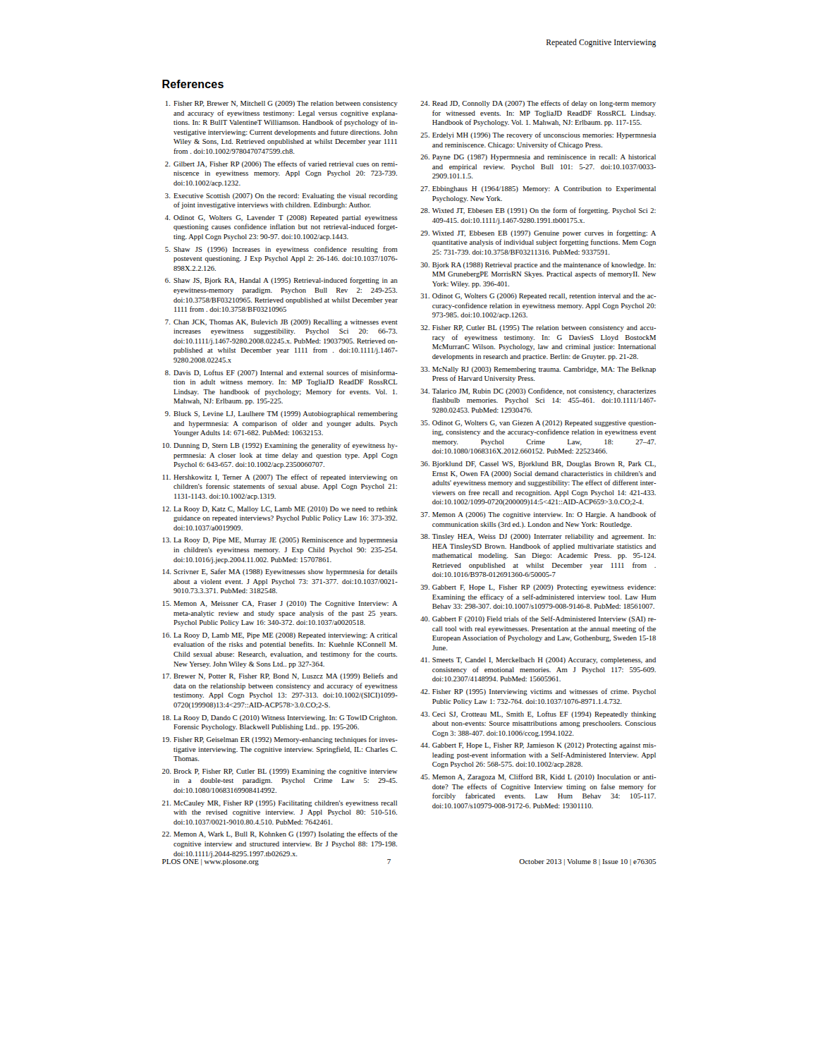Repeated Cognitive Interviewing
References
1. Fisher RP, Brewer N, Mitchell G (2009) The relation between consistency and accuracy of eyewitness testimony: Legal versus cognitive explanations. In: R BullT ValentineT Williamson. Handbook of psychology of investigative interviewing: Current developments and future directions. John Wiley & Sons, Ltd. Retrieved onpublished at whilst December year 1111 from . doi:10.1002/9780470747599.ch8.
2. Gilbert JA, Fisher RP (2006) The effects of varied retrieval cues on reminiscence in eyewitness memory. Appl Cogn Psychol 20: 723-739. doi:10.1002/acp.1232.
3. Executive Scottish (2007) On the record: Evaluating the visual recording of joint investigative interviews with children. Edinburgh: Author.
4. Odinot G, Wolters G, Lavender T (2008) Repeated partial eyewitness questioning causes confidence inflation but not retrieval-induced forgetting. Appl Cogn Psychol 23: 90-97. doi:10.1002/acp.1443.
5. Shaw JS (1996) Increases in eyewitness confidence resulting from postevent questioning. J Exp Psychol Appl 2: 26-146. doi:10.1037/1076-898X.2.2.126.
6. Shaw JS, Bjork RA, Handal A (1995) Retrieval-induced forgetting in an eyewitness-memory paradigm. Psychon Bull Rev 2: 249-253. doi:10.3758/BF03210965. Retrieved onpublished at whilst December year 1111 from . doi:10.3758/BF03210965
7. Chan JCK, Thomas AK, Bulevich JB (2009) Recalling a witnesses event increases eyewitness suggestibility. Psychol Sci 20: 66-73. doi:10.1111/j.1467-9280.2008.02245.x. PubMed: 19037905. Retrieved onpublished at whilst December year 1111 from . doi:10.1111/j.1467-9280.2008.02245.x
8. Davis D, Loftus EF (2007) Internal and external sources of misinformation in adult witness memory. In: MP TogliaJD ReadDF RossRCL Lindsay. The handbook of psychology; Memory for events. Vol. 1. Mahwah, NJ: Erlbaum. pp. 195-225.
9. Bluck S, Levine LJ, Laulhere TM (1999) Autobiographical remembering and hypermnesia: A comparison of older and younger adults. Psych Younger Adults 14: 671-682. PubMed: 10632153.
10. Dunning D, Stern LB (1992) Examining the generality of eyewitness hypermnesia: A closer look at time delay and question type. Appl Cogn Psychol 6: 643-657. doi:10.1002/acp.2350060707.
11. Hershkowitz I, Terner A (2007) The effect of repeated interviewing on children's forensic statements of sexual abuse. Appl Cogn Psychol 21: 1131-1143. doi:10.1002/acp.1319.
12. La Rooy D, Katz C, Malloy LC, Lamb ME (2010) Do we need to rethink guidance on repeated interviews? Psychol Public Policy Law 16: 373-392. doi:10.1037/a0019909.
13. La Rooy D, Pipe ME, Murray JE (2005) Reminiscence and hypermnesia in children's eyewitness memory. J Exp Child Psychol 90: 235-254. doi:10.1016/j.jecp.2004.11.002. PubMed: 15707861.
14. Scrivner E, Safer MA (1988) Eyewitnesses show hypermnesia for details about a violent event. J Appl Psychol 73: 371-377. doi:10.1037/0021-9010.73.3.371. PubMed: 3182548.
15. Memon A, Meissner CA, Fraser J (2010) The Cognitive Interview: A meta-analytic review and study space analysis of the past 25 years. Psychol Public Policy Law 16: 340-372. doi:10.1037/a0020518.
16. La Rooy D, Lamb ME, Pipe ME (2008) Repeated interviewing: A critical evaluation of the risks and potential benefits. In: Kuehnle KConnell M. Child sexual abuse: Research, evaluation, and testimony for the courts. New Yersey. John Wiley & Sons Ltd.. pp 327-364.
17. Brewer N, Potter R, Fisher RP, Bond N, Luszcz MA (1999) Beliefs and data on the relationship between consistency and accuracy of eyewitness testimony. Appl Cogn Psychol 13: 297-313. doi:10.1002/(SICI)1099-0720(199908)13:4<297::AID-ACP578>3.0.CO;2-S.
18. La Rooy D, Dando C (2010) Witness Interviewing. In: G TowlD Crighton. Forensic Psychology. Blackwell Publishing Ltd.. pp. 195-206.
19. Fisher RP, Geiselman ER (1992) Memory-enhancing techniques for investigative interviewing. The cognitive interview. Springfield, IL: Charles C. Thomas.
20. Brock P, Fisher RP, Cutler BL (1999) Examining the cognitive interview in a double-test paradigm. Psychol Crime Law 5: 29-45. doi:10.1080/10683169908414992.
21. McCauley MR, Fisher RP (1995) Facilitating children's eyewitness recall with the revised cognitive interview. J Appl Psychol 80: 510-516. doi:10.1037/0021-9010.80.4.510. PubMed: 7642461.
22. Memon A, Wark L, Bull R, Kohnken G (1997) Isolating the effects of the cognitive interview and structured interview. Br J Psychol 88: 179-198. doi:10.1111/j.2044-8295.1997.tb02629.x.
24. Read JD, Connolly DA (2007) The effects of delay on long-term memory for witnessed events. In: MP TogliaJD ReadDF RossRCL Lindsay. Handbook of Psychology. Vol. 1. Mahwah, NJ: Erlbaum. pp. 117-155.
25. Erdelyi MH (1996) The recovery of unconscious memories: Hypermnesia and reminiscence. Chicago: University of Chicago Press.
26. Payne DG (1987) Hypermnesia and reminiscence in recall: A historical and empirical review. Psychol Bull 101: 5-27. doi:10.1037/0033-2909.101.1.5.
27. Ebbinghaus H (1964/1885) Memory: A Contribution to Experimental Psychology. New York.
28. Wixted JT, Ebbesen EB (1991) On the form of forgetting. Psychol Sci 2: 409-415. doi:10.1111/j.1467-9280.1991.tb00175.x.
29. Wixted JT, Ebbesen EB (1997) Genuine power curves in forgetting: A quantitative analysis of individual subject forgetting functions. Mem Cogn 25: 731-739. doi:10.3758/BF03211316. PubMed: 9337591.
30. Bjork RA (1988) Retrieval practice and the maintenance of knowledge. In: MM GrunebergPE MorrisRN Skyes. Practical aspects of memoryII. New York: Wiley. pp. 396-401.
31. Odinot G, Wolters G (2006) Repeated recall, retention interval and the accuracy-confidence relation in eyewitness memory. Appl Cogn Psychol 20: 973-985. doi:10.1002/acp.1263.
32. Fisher RP, Cutler BL (1995) The relation between consistency and accuracy of eyewitness testimony. In: G DaviesS Lloyd BostockM McMurranC Wilson. Psychology, law and criminal justice: International developments in research and practice. Berlin: de Gruyter. pp. 21-28.
33. McNally RJ (2003) Remembering trauma. Cambridge, MA: The Belknap Press of Harvard University Press.
34. Talarico JM, Rubin DC (2003) Confidence, not consistency, characterizes flashbulb memories. Psychol Sci 14: 455-461. doi:10.1111/1467-9280.02453. PubMed: 12930476.
35. Odinot G, Wolters G, van Giezen A (2012) Repeated suggestive questioning, consistency and the accuracy-confidence relation in eyewitness event memory. Psychol Crime Law, 18: 27–47. doi:10.1080/1068316X.2012.660152. PubMed: 22523466.
36. Bjorklund DF, Cassel WS, Bjorklund BR, Douglas Brown R, Park CL, Ernst K, Owen FA (2000) Social demand characteristics in children's and adults' eyewitness memory and suggestibility: The effect of different interviewers on free recall and recognition. Appl Cogn Psychol 14: 421-433. doi:10.1002/1099-0720(200009)14:5<421::AID-ACP659>3.0.CO;2-4.
37. Memon A (2006) The cognitive interview. In: O Hargie. A handbook of communication skills (3rd ed.). London and New York: Routledge.
38. Tinsley HEA, Weiss DJ (2000) Interrater reliability and agreement. In: HEA TinsleySD Brown. Handbook of applied multivariate statistics and mathematical modeling. San Diego: Academic Press. pp. 95-124. Retrieved onpublished at whilst December year 1111 from . doi:10.1016/B978-012691360-6/50005-7
39. Gabbert F, Hope L, Fisher RP (2009) Protecting eyewitness evidence: Examining the efficacy of a self-administered interview tool. Law Hum Behav 33: 298-307. doi:10.1007/s10979-008-9146-8. PubMed: 18561007.
40. Gabbert F (2010) Field trials of the Self-Administered Interview (SAI) recall tool with real eyewitnesses. Presentation at the annual meeting of the European Association of Psychology and Law, Gothenburg, Sweden 15-18 June.
41. Smeets T, Candel I, Merckelbach H (2004) Accuracy, completeness, and consistency of emotional memories. Am J Psychol 117: 595-609. doi:10.2307/4148994. PubMed: 15605961.
42. Fisher RP (1995) Interviewing victims and witnesses of crime. Psychol Public Policy Law 1: 732-764. doi:10.1037/1076-8971.1.4.732.
43. Ceci SJ, Crotteau ML, Smith E, Loftus EF (1994) Repeatedly thinking about non-events: Source misattributions among preschoolers. Conscious Cogn 3: 388-407. doi:10.1006/ccog.1994.1022.
44. Gabbert F, Hope L, Fisher RP, Jamieson K (2012) Protecting against misleading post-event information with a Self-Administered Interview. Appl Cogn Psychol 26: 568-575. doi:10.1002/acp.2828.
45. Memon A, Zaragoza M, Clifford BR, Kidd L (2010) Inoculation or antidote? The effects of Cognitive Interview timing on false memory for forcibly fabricated events. Law Hum Behav 34: 105-117. doi:10.1007/s10979-008-9172-6. PubMed: 19301110.
PLOS ONE | www.plosone.org
7
October 2013 | Volume 8 | Issue 10 | e76305